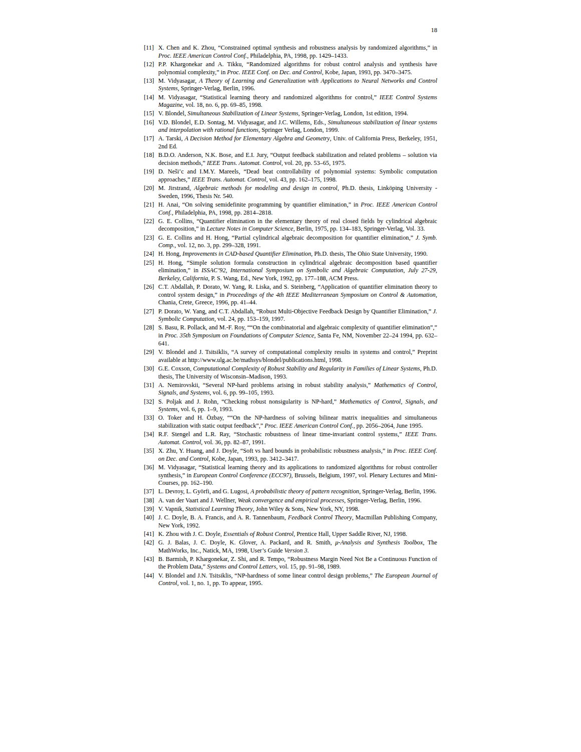18
[11] X. Chen and K. Zhou, “Constrained optimal synthesis and robustness analysis by randomized algorithms,” in Proc. IEEE American Control Conf., Philadelphia, PA, 1998, pp. 1429–1433.
[12] P.P. Khargonekar and A. Tikku, “Randomized algorithms for robust control analysis and synthesis have polynomial complexity,” in Proc. IEEE Conf. on Dec. and Control, Kobe, Japan, 1993, pp. 3470–3475.
[13] M. Vidyasagar, A Theory of Learning and Generalization with Applications to Neural Networks and Control Systems, Springer-Verlag, Berlin, 1996.
[14] M. Vidyasagar, “Statistical learning theory and randomized algorithms for control,” IEEE Control Systems Magazine, vol. 18, no. 6, pp. 69–85, 1998.
[15] V. Blondel, Simultaneous Stabilization of Linear Systems, Springer-Verlag, London, 1st edition, 1994.
[16] V.D. Blondel, E.D. Sontag, M. Vidyasagar, and J.C. Willems, Eds., Simultaneous stabilization of linear systems and interpolation with rational functions, Springer Verlag, London, 1999.
[17] A. Tarski, A Decision Method for Elementary Algebra and Geometry, Univ. of California Press, Berkeley, 1951, 2nd Ed.
[18] B.D.O. Anderson, N.K. Bose, and E.I. Jury, “Output feedback stabilization and related problems – solution via decision methods,” IEEE Trans. Automat. Control, vol. 20, pp. 53–65, 1975.
[19] D. Neši’c and I.M.Y. Mareels, “Dead beat controllability of polynomial systems: Symbolic computation approaches,” IEEE Trans. Automat. Control, vol. 43, pp. 162–175, 1998.
[20] M. Jirstrand, Algebraic methods for modeling and design in control, Ph.D. thesis, Linköping University - Sweden, 1996, Thesis Nr. 540.
[21] H. Anai, “On solving semidefinite programming by quantifier elimination,” in Proc. IEEE American Control Conf., Philadelphia, PA, 1998, pp. 2814–2818.
[22] G. E. Collins, “Quantifier elimination in the elementary theory of real closed fields by cylindrical algebraic decomposition,” in Lecture Notes in Computer Science, Berlin, 1975, pp. 134–183, Springer-Verlag, Vol. 33.
[23] G. E. Collins and H. Hong, “Partial cylindrical algebraic decomposition for quantifier elimination,” J. Symb. Comp., vol. 12, no. 3, pp. 299–328, 1991.
[24] H. Hong, Improvements in CAD-based Quantifier Elimination, Ph.D. thesis, The Ohio State University, 1990.
[25] H. Hong, “Simple solution formula construction in cylindrical algebraic decomposition based quantifier elimination,” in ISSAC’92, International Symposium on Symbolic and Algebraic Computation, July 27-29, Berkeley, California, P. S. Wang, Ed., New York, 1992, pp. 177–188, ACM Press.
[26] C.T. Abdallah, P. Dorato, W. Yang, R. Liska, and S. Steinberg, “Application of quantifier elimination theory to control system design,” in Proceedings of the 4th IEEE Mediterranean Symposium on Control & Automation, Chania, Crete, Greece, 1996, pp. 41–44.
[27] P. Dorato, W. Yang, and C.T. Abdallah, “Robust Multi-Objective Feedback Design by Quantifier Elimination,” J. Symbolic Computation, vol. 24, pp. 153–159, 1997.
[28] S. Basu, R. Pollack, and M.-F. Roy, ““On the combinatorial and algebraic complexity of quantifier elimination”,” in Proc. 35th Symposium on Foundations of Computer Science, Santa Fe, NM, November 22–24 1994, pp. 632–641.
[29] V. Blondel and J. Tsitsiklis, “A survey of computational complexity results in systems and control,” Preprint available at http://www.ulg.ac.be/mathsys/blondel/publications.html, 1998.
[30] G.E. Coxson, Computational Complexity of Robust Stability and Regularity in Families of Linear Systems, Ph.D. thesis, The University of Wisconsin–Madison, 1993.
[31] A. Nemirovskii, “Several NP-hard problems arising in robust stability analysis,” Mathematics of Control, Signals, and Systems, vol. 6, pp. 99–105, 1993.
[32] S. Poljak and J. Rohn, “Checking robust nonsigularity is NP-hard,” Mathematics of Control, Signals, and Systems, vol. 6, pp. 1–9, 1993.
[33] O. Toker and H. Özbay, ““On the NP-hardness of solving bilinear matrix inequalities and simultaneous stabilization with static output feedback”,” Proc. IEEE American Control Conf., pp. 2056–2064, June 1995.
[34] R.F. Stengel and L.R. Ray, “Stochastic robustness of linear time-invariant control systems,” IEEE Trans. Automat. Control, vol. 36, pp. 82–87, 1991.
[35] X. Zhu, Y. Huang, and J. Doyle, “Soft vs hard bounds in probabilistic robustness analysis,” in Proc. IEEE Conf. on Dec. and Control, Kobe, Japan, 1993, pp. 3412–3417.
[36] M. Vidyasagar, “Statistical learning theory and its applications to randomized algorithms for robust controller synthesis,” in European Control Conference (ECC97), Brussels, Belgium, 1997, vol. Plenary Lectures and Mini-Courses, pp. 162–190.
[37] L. Devroy, L. Györfi, and G. Lugosi, A probabilistic theory of pattern recognition, Springer-Verlag, Berlin, 1996.
[38] A. van der Vaart and J. Wellner, Weak convergence and empirical processes, Springer-Verlag, Berlin, 1996.
[39] V. Vapnik, Statistical Learning Theory, John Wiley & Sons, New York, NY, 1998.
[40] J. C. Doyle, B. A. Francis, and A. R. Tannenbaum, Feedback Control Theory, Macmillan Publishing Company, New York, 1992.
[41] K. Zhou with J. C. Doyle, Essentials of Robust Control, Prentice Hall, Upper Saddle River, NJ, 1998.
[42] G. J. Balas, J. C. Doyle, K. Glover, A. Packard, and R. Smith, μ-Analysis and Synthesis Toolbox, The MathWorks, Inc., Natick, MA, 1998, User’s Guide Version 3.
[43] B. Barmish, P. Khargonekar, Z. Shi, and R. Tempo, “Robustness Margin Need Not Be a Continuous Function of the Problem Data,” Systems and Control Letters, vol. 15, pp. 91–98, 1989.
[44] V. Blondel and J.N. Tsitsiklis, “NP-hardness of some linear control design problems,” The European Journal of Control, vol. 1, no. 1, pp. To appear, 1995.